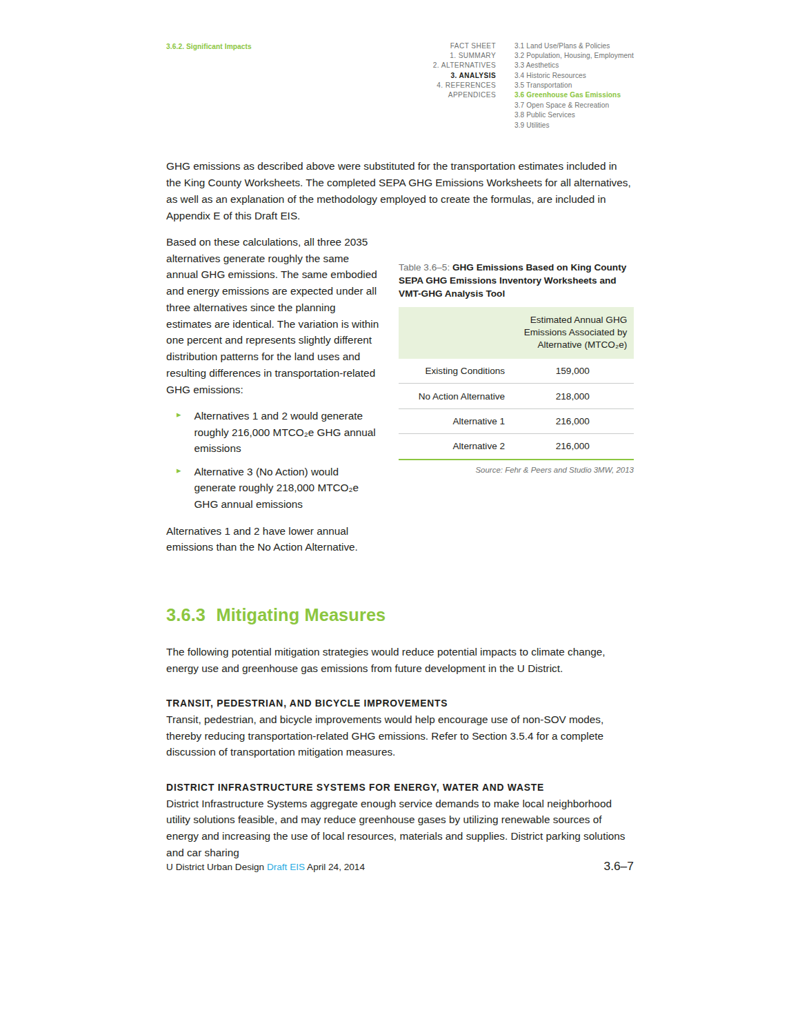3.6.2. Significant Impacts
FACT SHEET
1. SUMMARY
2. ALTERNATIVES
3. ANALYSIS
4. REFERENCES
APPENDICES
3.1 Land Use/Plans & Policies
3.2 Population, Housing, Employment
3.3 Aesthetics
3.4 Historic Resources
3.5 Transportation
3.6 Greenhouse Gas Emissions
3.7 Open Space & Recreation
3.8 Public Services
3.9 Utilities
GHG emissions as described above were substituted for the transportation estimates included in the King County Worksheets. The completed SEPA GHG Emissions Worksheets for all alternatives, as well as an explanation of the methodology employed to create the formulas, are included in Appendix E of this Draft EIS.
Based on these calculations, all three 2035 alternatives generate roughly the same annual GHG emissions. The same embodied and energy emissions are expected under all three alternatives since the planning estimates are identical. The variation is within one percent and represents slightly different distribution patterns for the land uses and resulting differences in transportation-related GHG emissions:
Alternatives 1 and 2 would generate roughly 216,000 MTCO₂e GHG annual emissions
Alternative 3 (No Action) would generate roughly 218,000 MTCO₂e GHG annual emissions
Alternatives 1 and 2 have lower annual emissions than the No Action Alternative.
Table 3.6–5: GHG Emissions Based on King County SEPA GHG Emissions Inventory Worksheets and VMT-GHG Analysis Tool
| | Estimated Annual GHG Emissions Associated by Alternative (MTCO₂e) |
| --- | --- |
| Existing Conditions | 159,000 |
| No Action Alternative | 218,000 |
| Alternative 1 | 216,000 |
| Alternative 2 | 216,000 |
Source: Fehr & Peers and Studio 3MW, 2013
3.6.3 Mitigating Measures
The following potential mitigation strategies would reduce potential impacts to climate change, energy use and greenhouse gas emissions from future development in the U District.
Transit, Pedestrian, and Bicycle Improvements
Transit, pedestrian, and bicycle improvements would help encourage use of non-SOV modes, thereby reducing transportation-related GHG emissions. Refer to Section 3.5.4 for a complete discussion of transportation mitigation measures.
District Infrastructure Systems for Energy, Water and Waste
District Infrastructure Systems aggregate enough service demands to make local neighborhood utility solutions feasible, and may reduce greenhouse gases by utilizing renewable sources of energy and increasing the use of local resources, materials and supplies. District parking solutions and car sharing
U District Urban Design Draft EIS April 24, 2014
3.6–7